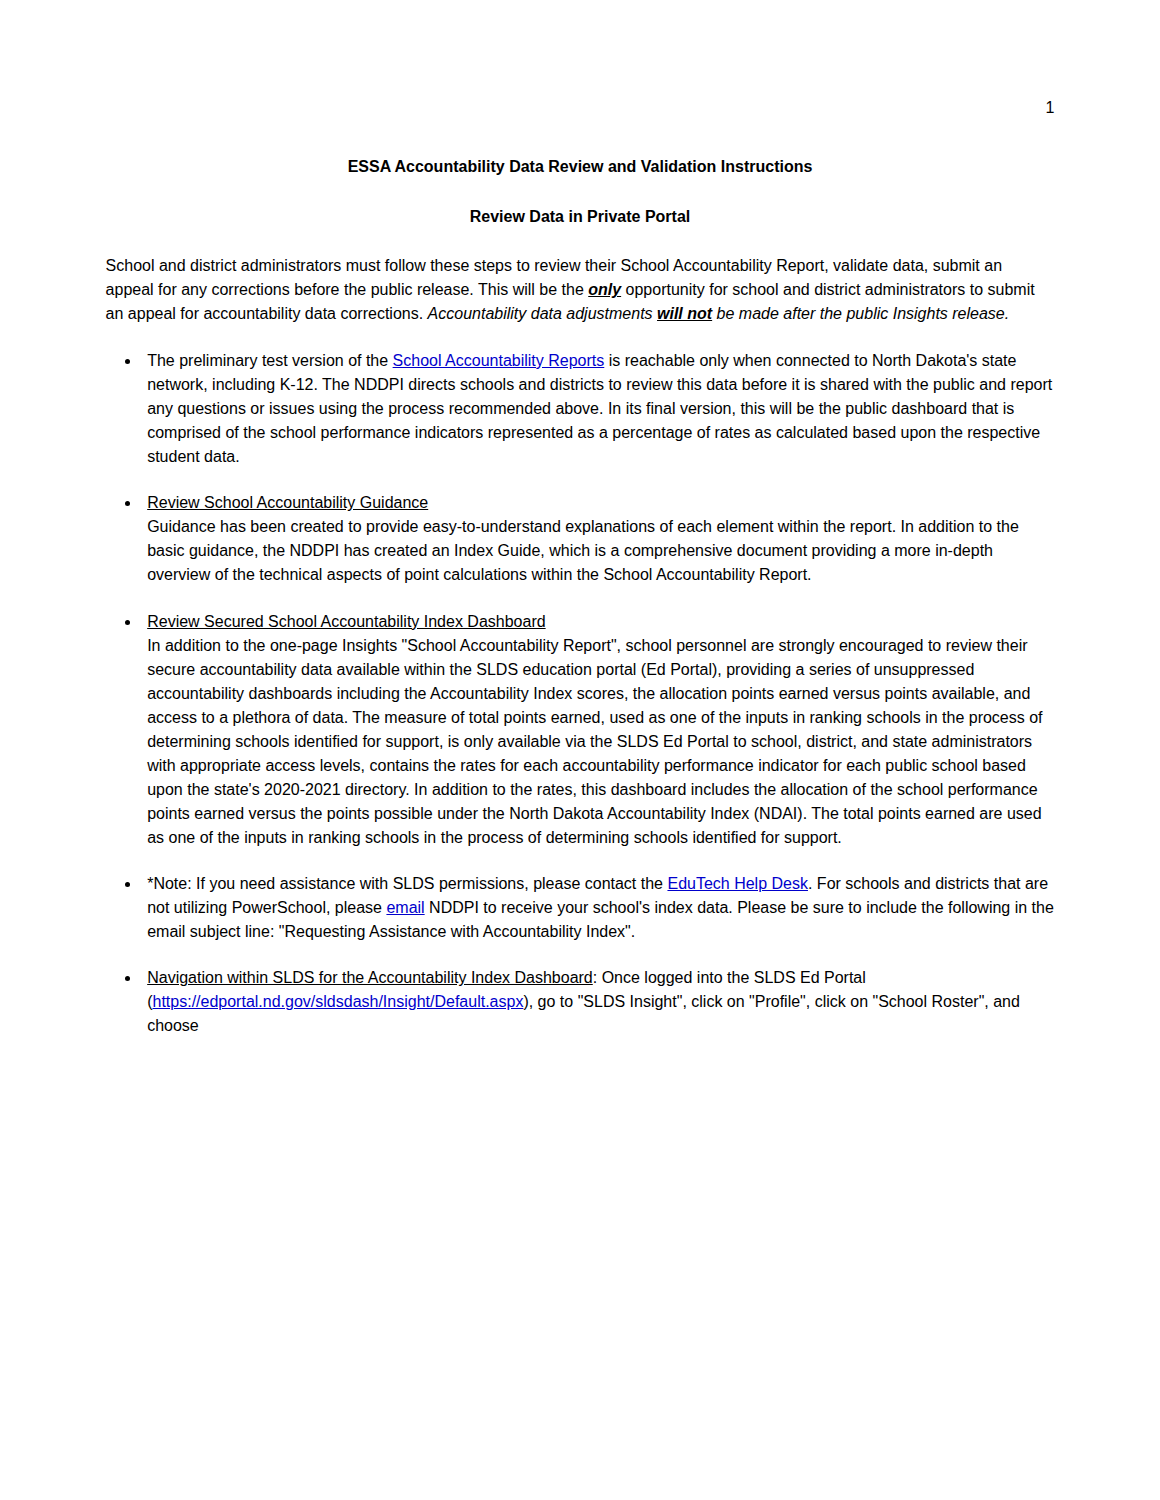1
ESSA Accountability Data Review and Validation Instructions
Review Data in Private Portal
School and district administrators must follow these steps to review their School Accountability Report, validate data, submit an appeal for any corrections before the public release. This will be the only opportunity for school and district administrators to submit an appeal for accountability data corrections. Accountability data adjustments will not be made after the public Insights release.
The preliminary test version of the School Accountability Reports is reachable only when connected to North Dakota's state network, including K-12. The NDDPI directs schools and districts to review this data before it is shared with the public and report any questions or issues using the process recommended above. In its final version, this will be the public dashboard that is comprised of the school performance indicators represented as a percentage of rates as calculated based upon the respective student data.
Review School Accountability Guidance
Guidance has been created to provide easy-to-understand explanations of each element within the report. In addition to the basic guidance, the NDDPI has created an Index Guide, which is a comprehensive document providing a more in-depth overview of the technical aspects of point calculations within the School Accountability Report.
Review Secured School Accountability Index Dashboard
In addition to the one-page Insights "School Accountability Report", school personnel are strongly encouraged to review their secure accountability data available within the SLDS education portal (Ed Portal), providing a series of unsuppressed accountability dashboards including the Accountability Index scores, the allocation points earned versus points available, and access to a plethora of data. The measure of total points earned, used as one of the inputs in ranking schools in the process of determining schools identified for support, is only available via the SLDS Ed Portal to school, district, and state administrators with appropriate access levels, contains the rates for each accountability performance indicator for each public school based upon the state's 2020-2021 directory. In addition to the rates, this dashboard includes the allocation of the school performance points earned versus the points possible under the North Dakota Accountability Index (NDAI). The total points earned are used as one of the inputs in ranking schools in the process of determining schools identified for support.
*Note: If you need assistance with SLDS permissions, please contact the EduTech Help Desk. For schools and districts that are not utilizing PowerSchool, please email NDDPI to receive your school's index data. Please be sure to include the following in the email subject line: "Requesting Assistance with Accountability Index".
Navigation within SLDS for the Accountability Index Dashboard: Once logged into the SLDS Ed Portal (https://edportal.nd.gov/sldsdash/Insight/Default.aspx), go to "SLDS Insight", click on "Profile", click on "School Roster", and choose